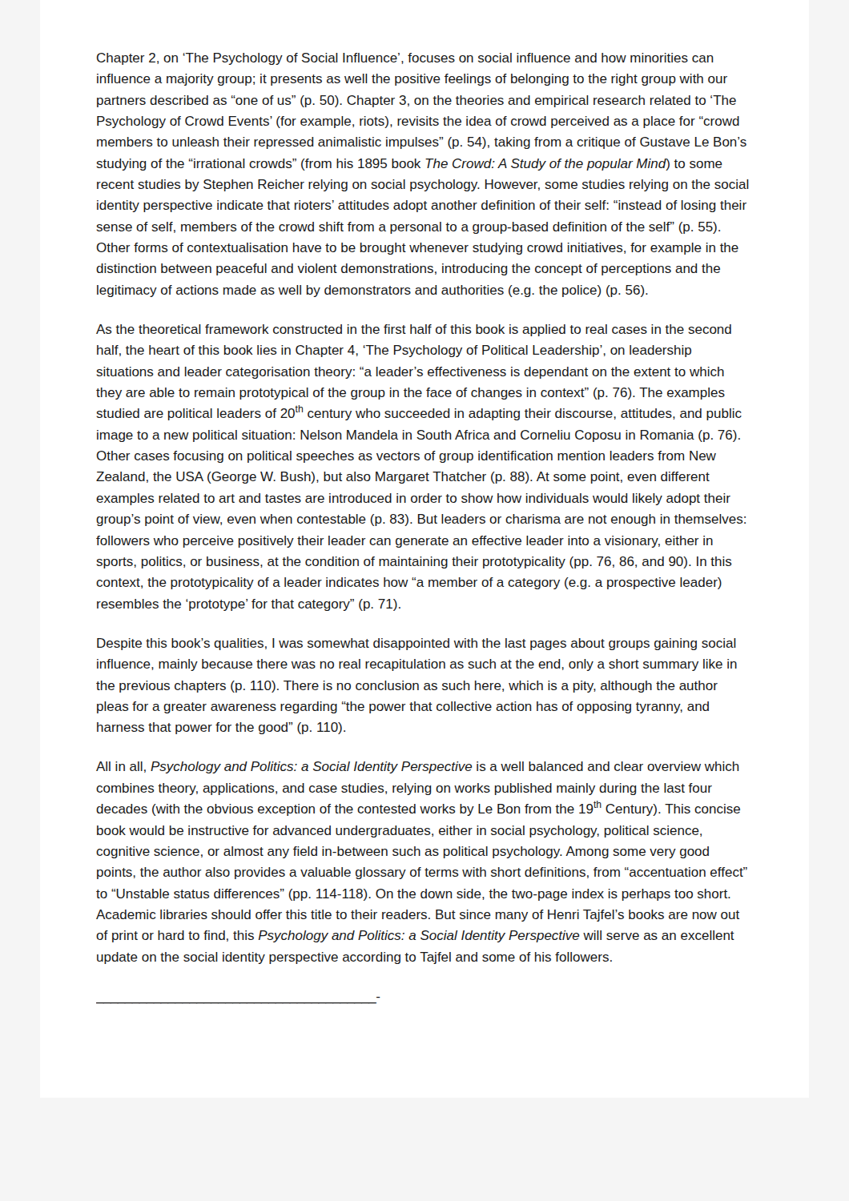Chapter 2, on ‘The Psychology of Social Influence’, focuses on social influence and how minorities can influence a majority group; it presents as well the positive feelings of belonging to the right group with our partners described as “one of us” (p. 50). Chapter 3, on the theories and empirical research related to ‘The Psychology of Crowd Events’ (for example, riots), revisits the idea of crowd perceived as a place for “crowd members to unleash their repressed animalistic impulses” (p. 54), taking from a critique of Gustave Le Bon’s studying of the “irrational crowds” (from his 1895 book The Crowd: A Study of the popular Mind) to some recent studies by Stephen Reicher relying on social psychology. However, some studies relying on the social identity perspective indicate that rioters’ attitudes adopt another definition of their self: “instead of losing their sense of self, members of the crowd shift from a personal to a group-based definition of the self” (p. 55). Other forms of contextualisation have to be brought whenever studying crowd initiatives, for example in the distinction between peaceful and violent demonstrations, introducing the concept of perceptions and the legitimacy of actions made as well by demonstrators and authorities (e.g. the police) (p. 56).
As the theoretical framework constructed in the first half of this book is applied to real cases in the second half, the heart of this book lies in Chapter 4, ‘The Psychology of Political Leadership’, on leadership situations and leader categorisation theory: “a leader’s effectiveness is dependant on the extent to which they are able to remain prototypical of the group in the face of changes in context” (p. 76). The examples studied are political leaders of 20th century who succeeded in adapting their discourse, attitudes, and public image to a new political situation: Nelson Mandela in South Africa and Corneliu Coposu in Romania (p. 76). Other cases focusing on political speeches as vectors of group identification mention leaders from New Zealand, the USA (George W. Bush), but also Margaret Thatcher (p. 88). At some point, even different examples related to art and tastes are introduced in order to show how individuals would likely adopt their group’s point of view, even when contestable (p. 83). But leaders or charisma are not enough in themselves: followers who perceive positively their leader can generate an effective leader into a visionary, either in sports, politics, or business, at the condition of maintaining their prototypicality (pp. 76, 86, and 90). In this context, the prototypicality of a leader indicates how “a member of a category (e.g. a prospective leader) resembles the ‘prototype’ for that category” (p. 71).
Despite this book’s qualities, I was somewhat disappointed with the last pages about groups gaining social influence, mainly because there was no real recapitulation as such at the end, only a short summary like in the previous chapters (p. 110). There is no conclusion as such here, which is a pity, although the author pleas for a greater awareness regarding “the power that collective action has of opposing tyranny, and harness that power for the good” (p. 110).
All in all, Psychology and Politics: a Social Identity Perspective is a well balanced and clear overview which combines theory, applications, and case studies, relying on works published mainly during the last four decades (with the obvious exception of the contested works by Le Bon from the 19th Century). This concise book would be instructive for advanced undergraduates, either in social psychology, political science, cognitive science, or almost any field in-between such as political psychology. Among some very good points, the author also provides a valuable glossary of terms with short definitions, from “accentuation effect” to “Unstable status differences” (pp. 114-118). On the down side, the two-page index is perhaps too short. Academic libraries should offer this title to their readers. But since many of Henri Tajfel’s books are now out of print or hard to find, this Psychology and Politics: a Social Identity Perspective will serve as an excellent update on the social identity perspective according to Tajfel and some of his followers.
_______________________________________-